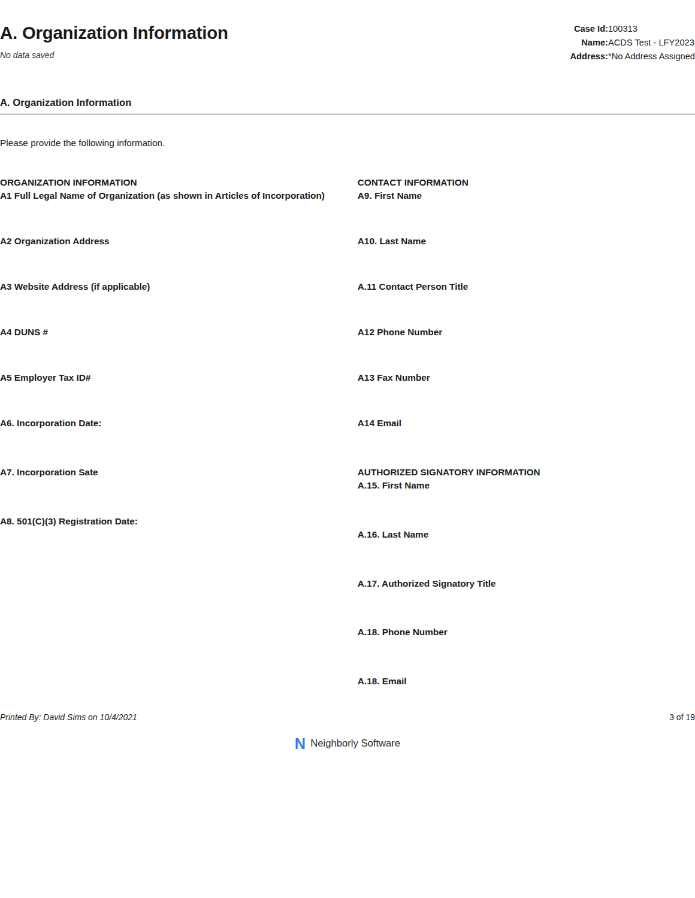A. Organization Information
No data saved
| Case Id: | 100313 |
| Name: | ACDS Test - LFY2023 |
| Address: | *No Address Assigned |
A. Organization Information
Please provide the following information.
ORGANIZATION INFORMATION
A1 Full Legal Name of Organization (as shown in Articles of Incorporation)
A2 Organization Address
A3 Website Address (if applicable)
A4 DUNS #
A5 Employer Tax ID#
A6. Incorporation Date:
A7. Incorporation Sate
A8. 501(C)(3) Registration Date:
CONTACT INFORMATION
A9. First Name
A10. Last Name
A.11 Contact Person Title
A12 Phone Number
A13 Fax Number
A14 Email
AUTHORIZED SIGNATORY INFORMATION
A.15. First Name
A.16. Last Name
A.17. Authorized Signatory Title
A.18. Phone Number
A.18. Email
Printed By: David Sims on 10/4/2021 3 of 19
N Neighborly Software